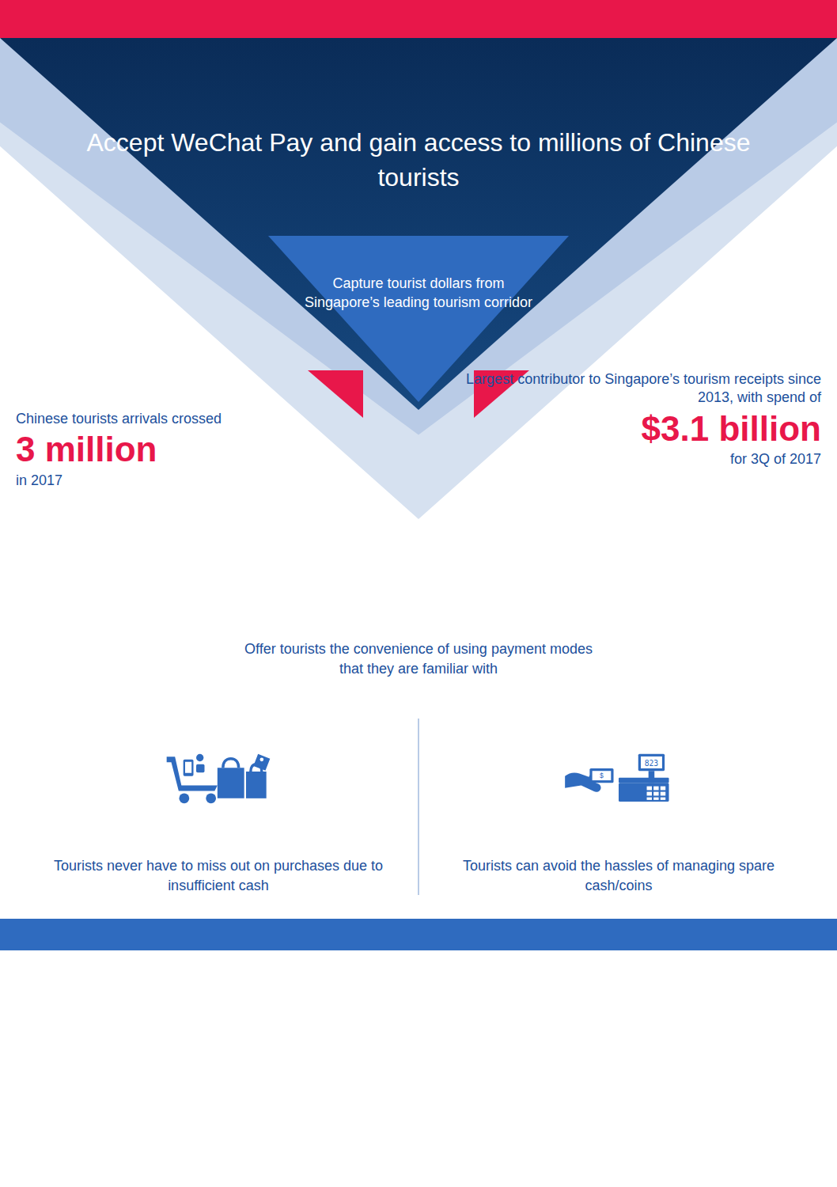Accept WeChat Pay and gain access to millions of Chinese tourists
Capture tourist dollars from Singapore’s leading tourism corridor
Chinese tourists arrivals crossed 3 million in 2017
Largest contributor to Singapore’s tourism receipts since 2013, with spend of $3.1 billion for 3Q of 2017
Offer tourists the convenience of using payment modes
that they are familiar with
Tourists never have to miss out on purchases due to insufficient cash
$ 823
Tourists can avoid the hassles of managing spare cash/coins